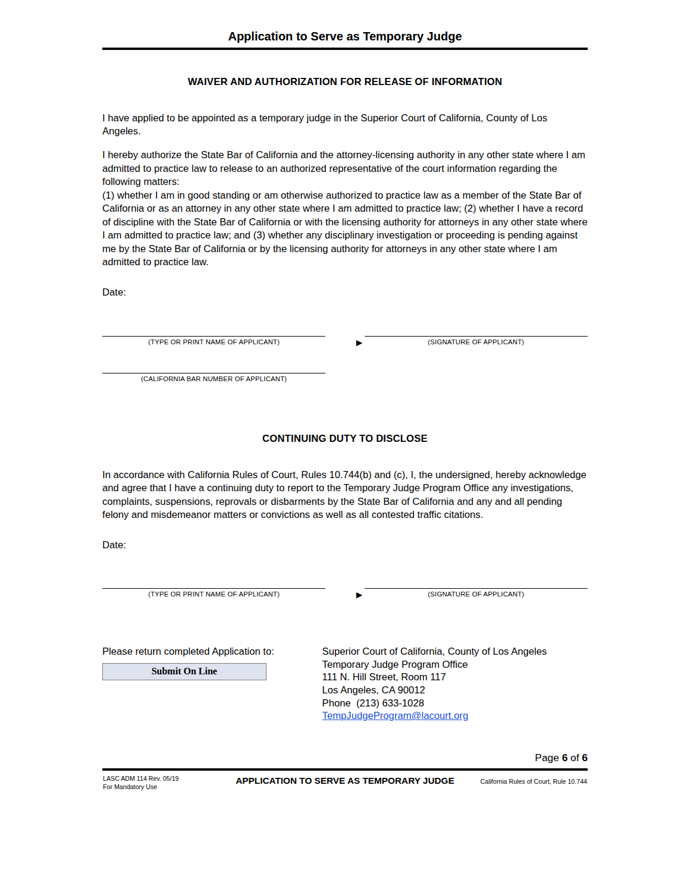Application to Serve as Temporary Judge
WAIVER AND AUTHORIZATION FOR RELEASE OF INFORMATION
I have applied to be appointed as a temporary judge in the Superior Court of California, County of Los Angeles.
I hereby authorize the State Bar of California and the attorney-licensing authority in any other state where I am admitted to practice law to release to an authorized representative of the court information regarding the following matters:
(1) whether I am in good standing or am otherwise authorized to practice law as a member of the State Bar of California or as an attorney in any other state where I am admitted to practice law; (2) whether I have a record of discipline with the State Bar of California or with the licensing authority for attorneys in any other state where I am admitted to practice law; and (3) whether any disciplinary investigation or proceeding is pending against me by the State Bar of California or by the licensing authority for attorneys in any other state where I am admitted to practice law.
Date:
| (TYPE OR PRINT NAME OF APPLICANT) | ► | (SIGNATURE OF APPLICANT) |
(CALIFORNIA BAR NUMBER OF APPLICANT)
CONTINUING DUTY TO DISCLOSE
In accordance with California Rules of Court, Rules 10.744(b) and (c), I, the undersigned, hereby acknowledge and agree that I have a continuing duty to report to the Temporary Judge Program Office any investigations, complaints, suspensions, reprovals or disbarments by the State Bar of California and any and all pending felony and misdemeanor matters or convictions as well as all contested traffic citations.
Date:
| (TYPE OR PRINT NAME OF APPLICANT) | ► | (SIGNATURE OF APPLICANT) |
Please return completed Application to:
Submit On Line
Superior Court of California, County of Los Angeles
Temporary Judge Program Office
111 N. Hill Street, Room 117
Los Angeles, CA 90012
Phone (213) 633-1028
TempJudgeProgram@lacourt.org
Page 6 of 6
| LASC ADM 114 Rev. 05/19 For Mandatory Use | APPLICATION TO SERVE AS TEMPORARY JUDGE | California Rules of Court, Rule 10.744 |